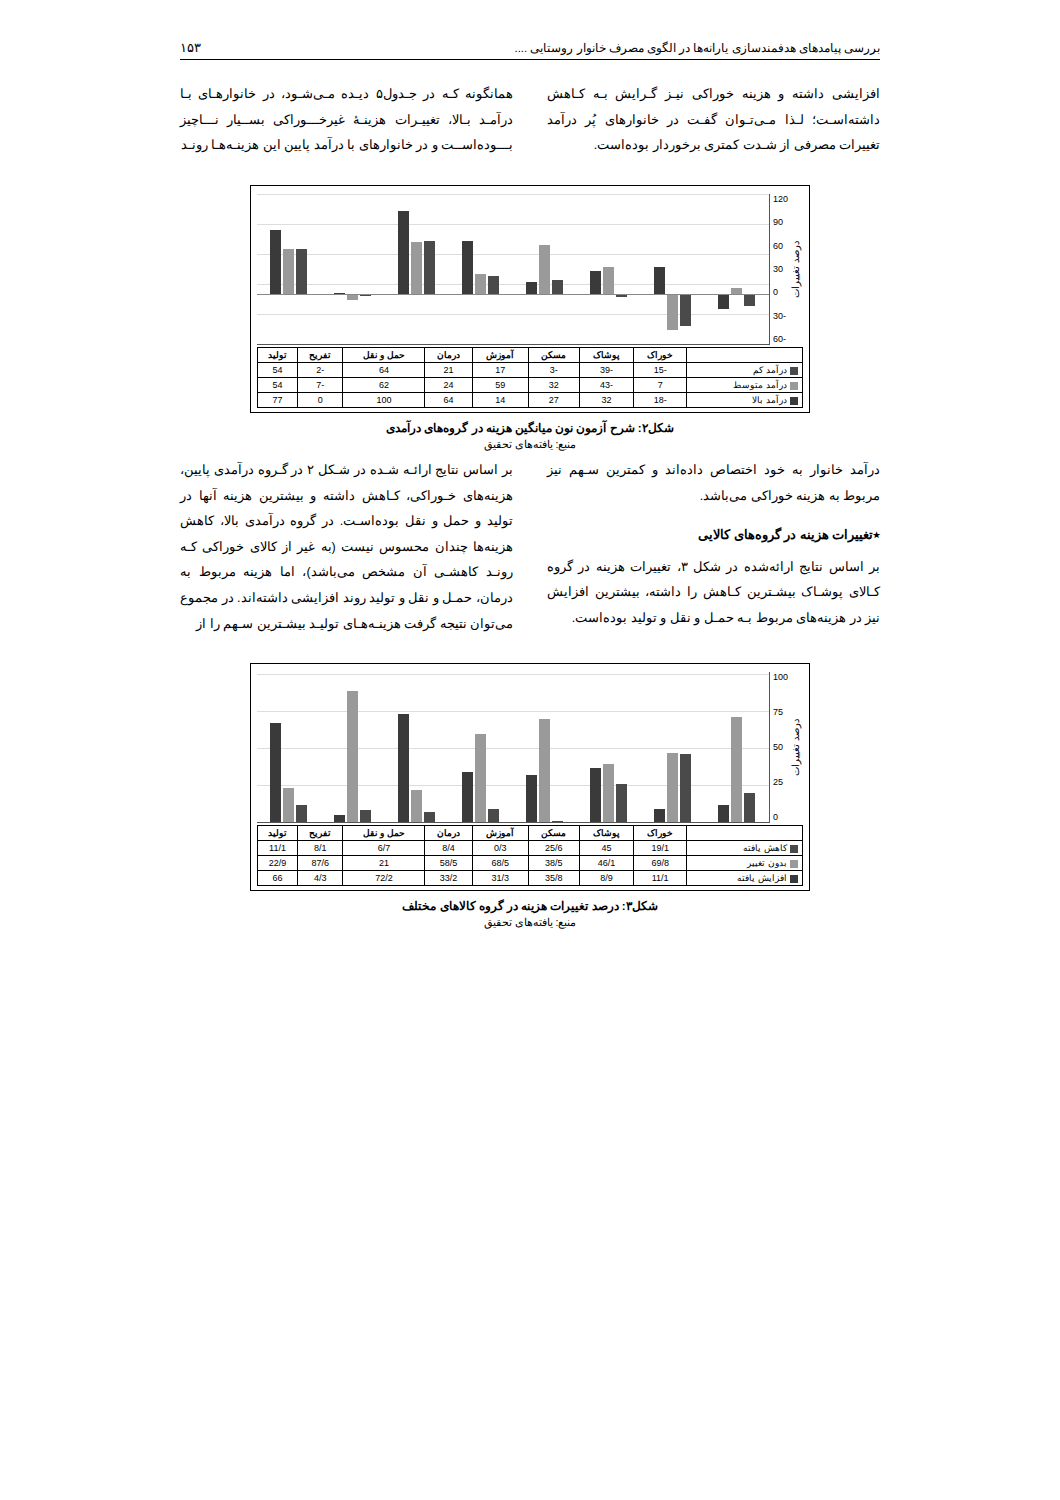بررسی پیامدهای هدفمندسازی یارانه‌ها در الگوی مصرف خانوار روستایی ....
۱۵۳
افزایشی داشته و هزینه خوراکی نیـز گـرایش بـه کـاهش داشته‌اسـت؛ لـذا مـی‌تـوان گفـت در خانوارهای پُر درآمد تغییرات مصرفی از شـدت کمتری برخوردار بوده‌است.
همانگونه کـه در جـدول۵ دیـده مـی‌شـود، در خانوارهـای بـا درآمـد بـالا، تغییـرات هزینـهٔ غیرخـــوراکی بســیار نـــاچیز بـــوده‌اســت و در خانوارهای با درآمد پایین این هزینـه‌هـا رونـد
درصد تغییرات
120
90
60
30
0
-30
-60
| | خوراک | پوشاک | مسکن | آموزش | درمان | حمل و نقل | تفریح | تولید |
| --- | --- | --- | --- | --- | --- | --- | --- | --- |
| درآمد کم | -15 | -39 | -3 | 17 | 21 | 64 | -2 | 54 |
| درآمد متوسط | 7 | -43 | 32 | 59 | 24 | 62 | -7 | 54 |
| درآمد بالا | -18 | 32 | 27 | 14 | 64 | 100 | 0 | 77 |
شکل۲: شرح آزمون نون میانگین هزینه در گروه‌های درآمدی
منبع: یافته‌های تحقیق
درآمد خانوار به خود اختصاص داده‌اند و کمترین سـهم نیز مربوط به هزینه خوراکی می‌باشد.
٭تغییرات هزینه در گروه‌های کالایی
بر اساس نتایج ارائه‌شده در شکل ۳، تغییرات هزینه در گروه کـالای پوشـاک بیشـترین کـاهش را داشته، بیشترین افزایش نیز در هزینه‌های مربوط بـه حمـل و نقل و تولید بوده‌است.
بر اساس نتایج ارائـه شـده در شـکل ۲ در گـروه درآمدی پایین، هزینه‌های خـوراکی، کـاهش داشته و بیشترین هزینه آنها در تولید و حمل و نقل بوده‌اسـت. در گروه درآمدی بالا، کاهش هزینه‌ها چندان محسوس نیست (به غیر از کالای خوراکی کـه رونـد کاهشـی آن مشخص می‌باشد)، اما هزینه مربوط به درمان، حمـل و نقل و تولید روند افزایشی داشته‌اند. در مجموع می‌توان نتیجه گرفت هزینـه‌هـای تولیـد بیشـترین سـهم را از
درصد تغییرات
100
75
50
25
0
| | خوراک | پوشاک | مسکن | آموزش | درمان | حمل و نقل | تفریح | تولید |
| --- | --- | --- | --- | --- | --- | --- | --- | --- |
| کاهش یافته | 19/1 | 45 | 25/6 | 0/3 | 8/4 | 6/7 | 8/1 | 11/1 |
| بدون تغییر | 69/8 | 46/1 | 38/5 | 68/5 | 58/5 | 21 | 87/6 | 22/9 |
| افزایش یافته | 11/1 | 8/9 | 35/8 | 31/3 | 33/2 | 72/2 | 4/3 | 66 |
شکل۳: درصد تغییرات هزینه در گروه کالاهای مختلف
منبع: یافته‌های تحقیق